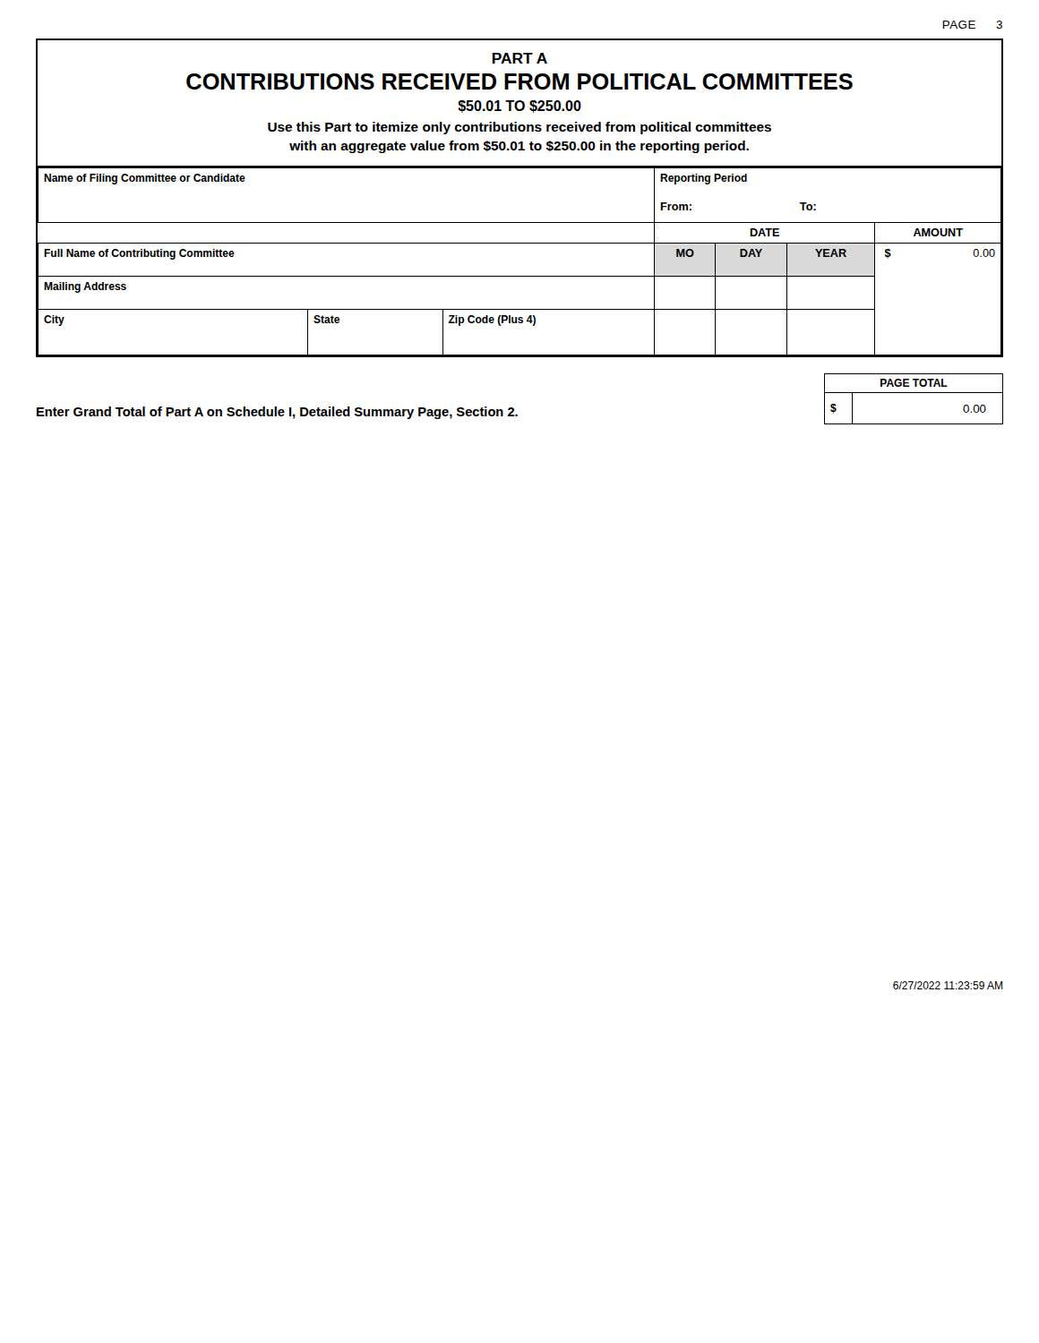PAGE 3
PART A
CONTRIBUTIONS RECEIVED FROM POLITICAL COMMITTEES
$50.01 TO $250.00
Use this Part to itemize only contributions received from political committees
with an aggregate value from $50.01 to $250.00 in the reporting period.
| Name of Filing Committee or Candidate | Reporting Period From: To: |
| | DATE | AMOUNT |
| Full Name of Contributing Committee | MO | DAY | YEAR | $ 0.00 |
| Mailing Address | | | |
| City | State | Zip Code (Plus 4) | | | |
Enter Grand Total of Part A on Schedule I, Detailed Summary Page, Section 2.
| PAGE TOTAL |
| $ | 0.00 |
6/27/2022 11:23:59 AM